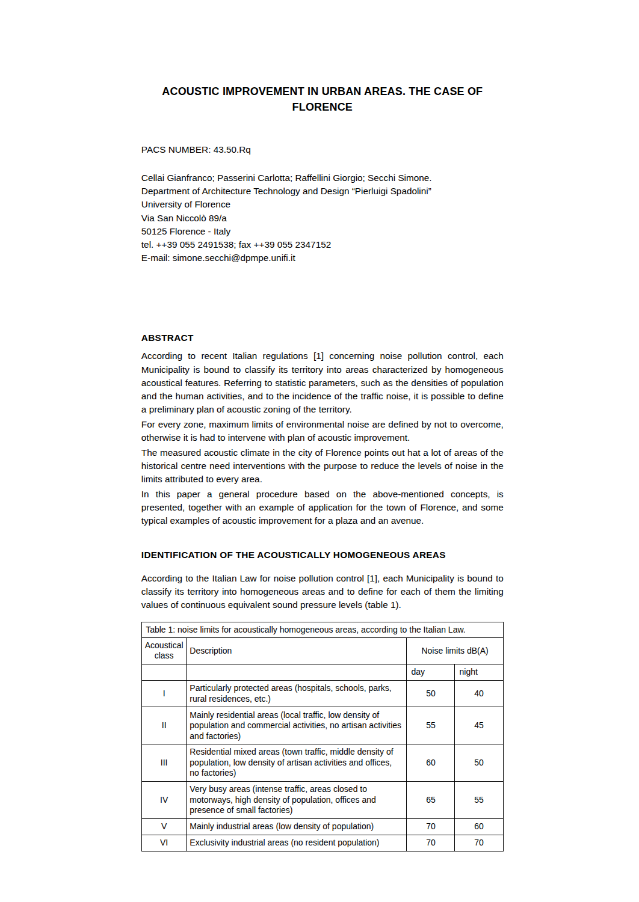ACOUSTIC IMPROVEMENT IN URBAN AREAS. THE CASE OF FLORENCE
PACS NUMBER: 43.50.Rq
Cellai Gianfranco; Passerini Carlotta; Raffellini Giorgio; Secchi Simone.
Department of Architecture Technology and Design “Pierluigi Spadolini”
University of Florence
Via San Niccolò 89/a
50125 Florence - Italy
tel. ++39 055 2491538; fax ++39 055 2347152
E-mail: simone.secchi@dpmpe.unifi.it
ABSTRACT
According to recent Italian regulations [1] concerning noise pollution control, each Municipality is bound to classify its territory into areas characterized by homogeneous acoustical features. Referring to statistic parameters, such as the densities of population and the human activities, and to the incidence of the traffic noise, it is possible to define a preliminary plan of acoustic zoning of the territory.
For every zone, maximum limits of environmental noise are defined by not to overcome, otherwise it is had to intervene with plan of acoustic improvement.
The measured acoustic climate in the city of Florence points out hat a lot of areas of the historical centre need interventions with the purpose to reduce the levels of noise in the limits attributed to every area.
In this paper a general procedure based on the above-mentioned concepts, is presented, together with an example of application for the town of Florence, and some typical examples of acoustic improvement for a plaza and an avenue.
IDENTIFICATION OF THE ACOUSTICALLY HOMOGENEOUS AREAS
According to the Italian Law for noise pollution control [1], each Municipality is bound to classify its territory into homogeneous areas and to define for each of them the limiting values of continuous equivalent sound pressure levels (table 1).
Table 1: noise limits for acoustically homogeneous areas, according to the Italian Law.
| Acoustical class | Description | Noise limits dB(A) |
| --- | --- | --- |
| | | day | night |
| I | Particularly protected areas (hospitals, schools, parks, rural residences, etc.) | 50 | 40 |
| II | Mainly residential areas (local traffic, low density of population and commercial activities, no artisan activities and factories) | 55 | 45 |
| III | Residential mixed areas (town traffic, middle density of population, low density of artisan activities and offices, no factories) | 60 | 50 |
| IV | Very busy areas (intense traffic, areas closed to motorways, high density of population, offices and presence of small factories) | 65 | 55 |
| V | Mainly industrial areas (low density of population) | 70 | 60 |
| VI | Exclusivity industrial areas (no resident population) | 70 | 70 |